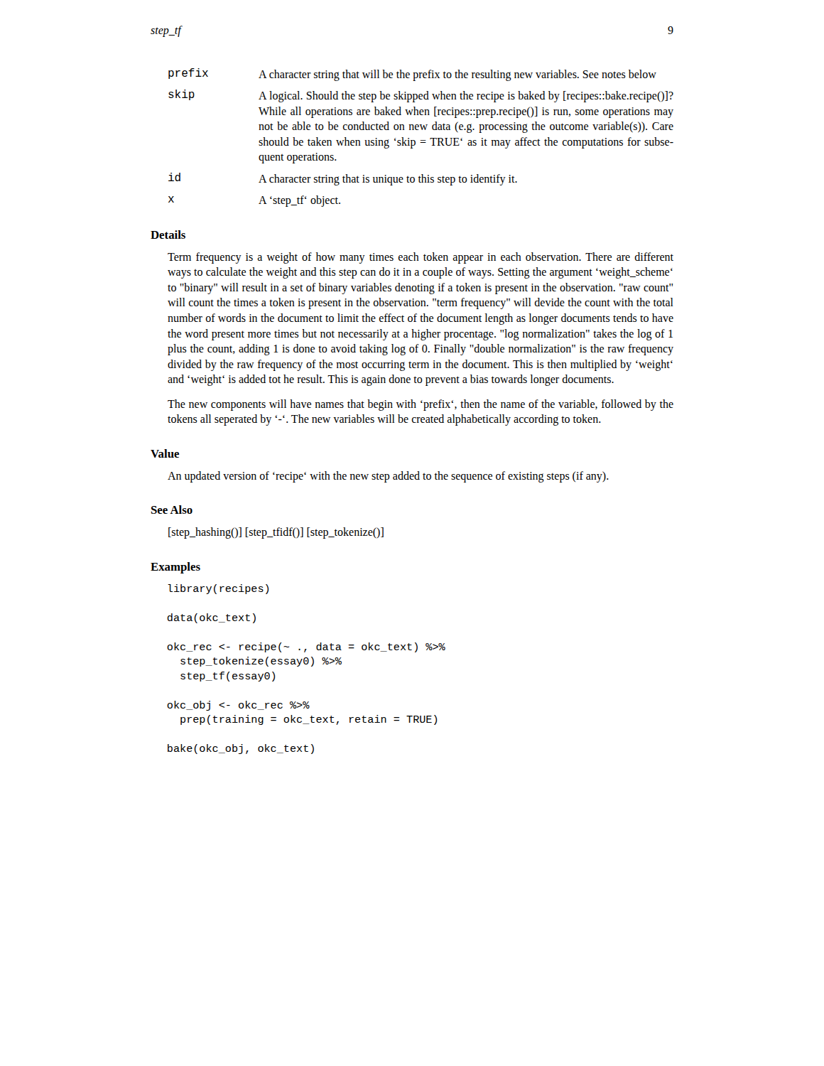step_tf 9
prefix
A character string that will be the prefix to the resulting new variables. See notes below
skip
A logical. Should the step be skipped when the recipe is baked by [recipes::bake.recipe()]? While all operations are baked when [recipes::prep.recipe()] is run, some operations may not be able to be conducted on new data (e.g. processing the outcome variable(s)). Care should be taken when using ‘skip = TRUE‘ as it may affect the computations for subsequent operations.
id
A character string that is unique to this step to identify it.
x
A ‘step_tf‘ object.
Details
Term frequency is a weight of how many times each token appear in each observation. There are different ways to calculate the weight and this step can do it in a couple of ways. Setting the argument ‘weight_scheme‘ to "binary" will result in a set of binary variables denoting if a token is present in the observation. "raw count" will count the times a token is present in the observation. "term frequency" will devide the count with the total number of words in the document to limit the effect of the document length as longer documents tends to have the word present more times but not necessarily at a higher procentage. "log normalization" takes the log of 1 plus the count, adding 1 is done to avoid taking log of 0. Finally "double normalization" is the raw frequency divided by the raw frequency of the most occurring term in the document. This is then multiplied by ‘weight‘ and ‘weight‘ is added tot he result. This is again done to prevent a bias towards longer documents.
The new components will have names that begin with ‘prefix‘, then the name of the variable, followed by the tokens all seperated by ‘-‘. The new variables will be created alphabetically according to token.
Value
An updated version of ‘recipe‘ with the new step added to the sequence of existing steps (if any).
See Also
[step_hashing()] [step_tfidf()] [step_tokenize()]
Examples
library(recipes)

data(okc_text)

okc_rec <- recipe(~ ., data = okc_text) %>%
  step_tokenize(essay0) %>%
  step_tf(essay0)

okc_obj <- okc_rec %>%
  prep(training = okc_text, retain = TRUE)

bake(okc_obj, okc_text)